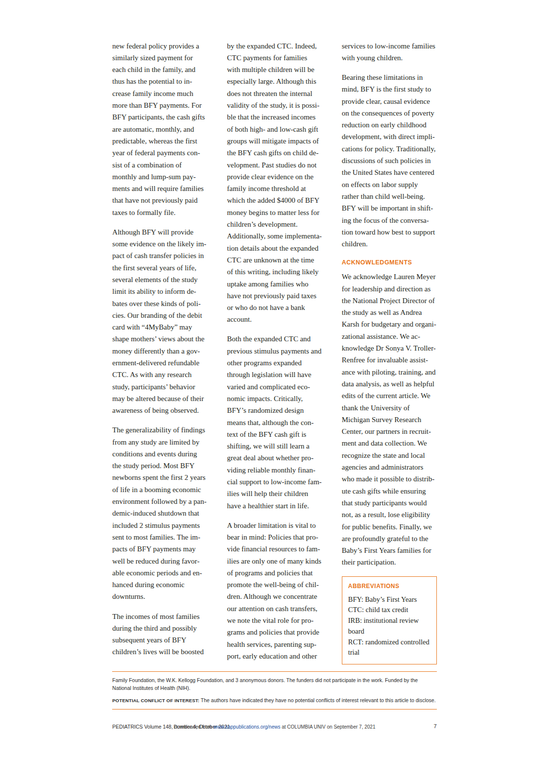new federal policy provides a similarly sized payment for each child in the family, and thus has the potential to increase family income much more than BFY payments. For BFY participants, the cash gifts are automatic, monthly, and predictable, whereas the first year of federal payments consist of a combination of monthly and lump-sum payments and will require families that have not previously paid taxes to formally file.
Although BFY will provide some evidence on the likely impact of cash transfer policies in the first several years of life, several elements of the study limit its ability to inform debates over these kinds of policies. Our branding of the debit card with “4MyBaby” may shape mothers’ views about the money differently than a government-delivered refundable CTC. As with any research study, participants’ behavior may be altered because of their awareness of being observed.
The generalizability of findings from any study are limited by conditions and events during the study period. Most BFY newborns spent the first 2 years of life in a booming economic environment followed by a pandemic-induced shutdown that included 2 stimulus payments sent to most families. The impacts of BFY payments may well be reduced during favorable economic periods and enhanced during economic downturns.
The incomes of most families during the third and possibly subsequent years of BFY children’s lives will be boosted by the expanded CTC. Indeed, CTC payments for families with multiple children will be especially large. Although this does not threaten the internal validity of the study, it is possible that the increased incomes of both high- and low-cash gift groups will mitigate impacts of the BFY cash gifts on child development. Past studies do not provide clear evidence on the family income threshold at which the added $4000 of BFY money begins to matter less for children’s development. Additionally, some implementation details about the expanded CTC are unknown at the time of this writing, including likely uptake among families who have not previously paid taxes or who do not have a bank account.
Both the expanded CTC and previous stimulus payments and other programs expanded through legislation will have varied and complicated economic impacts. Critically, BFY’s randomized design means that, although the context of the BFY cash gift is shifting, we will still learn a great deal about whether providing reliable monthly financial support to low-income families will help their children have a healthier start in life.
A broader limitation is vital to bear in mind: Policies that provide financial resources to families are only one of many kinds of programs and policies that promote the well-being of children. Although we concentrate our attention on cash transfers, we note the vital role for programs and policies that provide health services, parenting support, early education and other services to low-income families with young children.
Bearing these limitations in mind, BFY is the first study to provide clear, causal evidence on the consequences of poverty reduction on early childhood development, with direct implications for policy. Traditionally, discussions of such policies in the United States have centered on effects on labor supply rather than child well-being. BFY will be important in shifting the focus of the conversation toward how best to support children.
Acknowledgments
We acknowledge Lauren Meyer for leadership and direction as the National Project Director of the study as well as Andrea Karsh for budgetary and organizational assistance. We acknowledge Dr Sonya V. Troller-Renfree for invaluable assistance with piloting, training, and data analysis, as well as helpful edits of the current article. We thank the University of Michigan Survey Research Center, our partners in recruitment and data collection. We recognize the state and local agencies and administrators who made it possible to distribute cash gifts while ensuring that study participants would not, as a result, lose eligibility for public benefits. Finally, we are profoundly grateful to the Baby’s First Years families for their participation.
Abbreviations
BFY: Baby’s First Years
CTC: child tax credit
IRB: institutional review board
RCT: randomized controlled trial
Family Foundation, the W.K. Kellogg Foundation, and 3 anonymous donors. The funders did not participate in the work. Funded by the National Institutes of Health (NIH).
Potential Conflict of Interest: The authors have indicated they have no potential conflicts of interest relevant to this article to disclose.
PEDIATRICS Volume 148, number 4, October 2021
Downloaded from www.aappublications.org/news at COLUMBIA UNIV on September 7, 2021
7